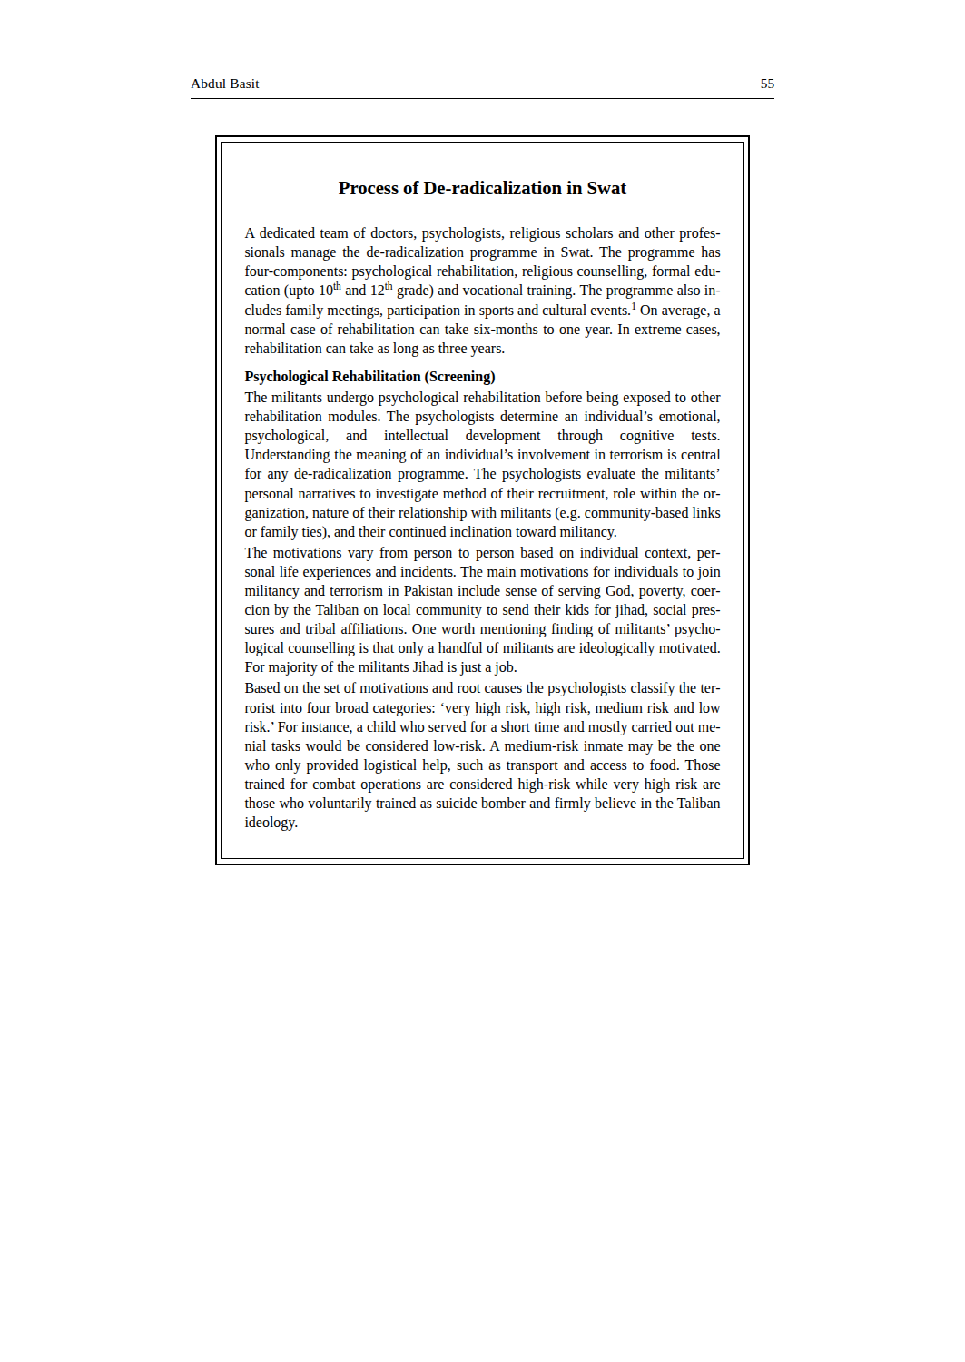Abdul Basit 55
Process of De-radicalization in Swat
A dedicated team of doctors, psychologists, religious scholars and other professionals manage the de-radicalization programme in Swat. The programme has four-components: psychological rehabilitation, religious counselling, formal education (upto 10th and 12th grade) and vocational training. The programme also includes family meetings, participation in sports and cultural events.1 On average, a normal case of rehabilitation can take six-months to one year. In extreme cases, rehabilitation can take as long as three years.
Psychological Rehabilitation (Screening)
The militants undergo psychological rehabilitation before being exposed to other rehabilitation modules. The psychologists determine an individual’s emotional, psychological, and intellectual development through cognitive tests. Understanding the meaning of an individual’s involvement in terrorism is central for any de-radicalization programme. The psychologists evaluate the militants’ personal narratives to investigate method of their recruitment, role within the organization, nature of their relationship with militants (e.g. community-based links or family ties), and their continued inclination toward militancy.
The motivations vary from person to person based on individual context, personal life experiences and incidents. The main motivations for individuals to join militancy and terrorism in Pakistan include sense of serving God, poverty, coercion by the Taliban on local community to send their kids for jihad, social pressures and tribal affiliations. One worth mentioning finding of militants’ psychological counselling is that only a handful of militants are ideologically motivated. For majority of the militants Jihad is just a job.
Based on the set of motivations and root causes the psychologists classify the terrorist into four broad categories: ‘very high risk, high risk, medium risk and low risk.’ For instance, a child who served for a short time and mostly carried out menial tasks would be considered low-risk. A medium-risk inmate may be the one who only provided logistical help, such as transport and access to food. Those trained for combat operations are considered high-risk while very high risk are those who voluntarily trained as suicide bomber and firmly believe in the Taliban ideology.